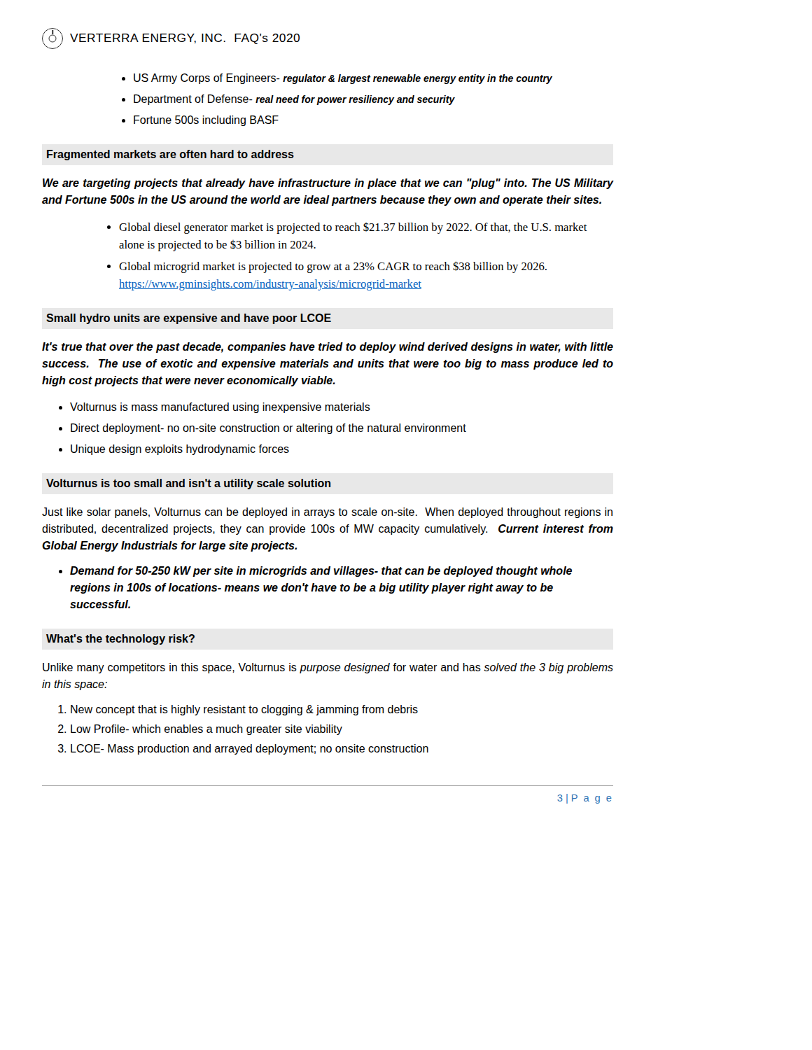VERTERRA ENERGY, INC. FAQ's 2020
US Army Corps of Engineers- regulator & largest renewable energy entity in the country
Department of Defense- real need for power resiliency and security
Fortune 500s including BASF
Fragmented markets are often hard to address
We are targeting projects that already have infrastructure in place that we can "plug" into. The US Military and Fortune 500s in the US around the world are ideal partners because they own and operate their sites.
Global diesel generator market is projected to reach $21.37 billion by 2022. Of that, the U.S. market alone is projected to be $3 billion in 2024.
Global microgrid market is projected to grow at a 23% CAGR to reach $38 billion by 2026.
https://www.gminsights.com/industry-analysis/microgrid-market
Small hydro units are expensive and have poor LCOE
It's true that over the past decade, companies have tried to deploy wind derived designs in water, with little success. The use of exotic and expensive materials and units that were too big to mass produce led to high cost projects that were never economically viable.
Volturnus is mass manufactured using inexpensive materials
Direct deployment- no on-site construction or altering of the natural environment
Unique design exploits hydrodynamic forces
Volturnus is too small and isn't a utility scale solution
Just like solar panels, Volturnus can be deployed in arrays to scale on-site. When deployed throughout regions in distributed, decentralized projects, they can provide 100s of MW capacity cumulatively. Current interest from Global Energy Industrials for large site projects.
Demand for 50-250 kW per site in microgrids and villages- that can be deployed thought whole regions in 100s of locations- means we don't have to be a big utility player right away to be successful.
What's the technology risk?
Unlike many competitors in this space, Volturnus is purpose designed for water and has solved the 3 big problems in this space:
New concept that is highly resistant to clogging & jamming from debris
Low Profile- which enables a much greater site viability
LCOE- Mass production and arrayed deployment; no onsite construction
3 | P a g e